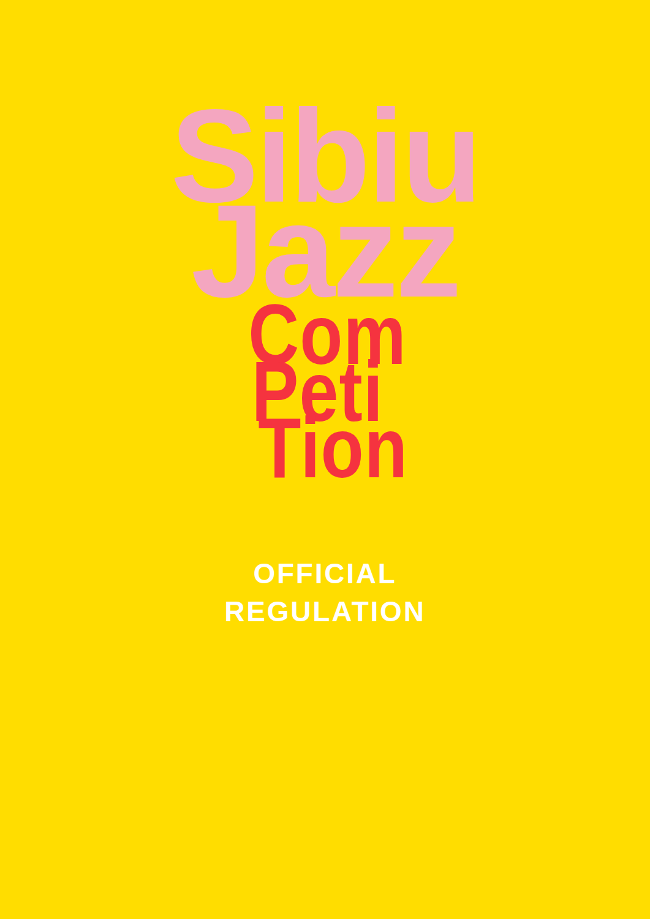Sibiu Jazz Com Peti Tion
Official
Regulation